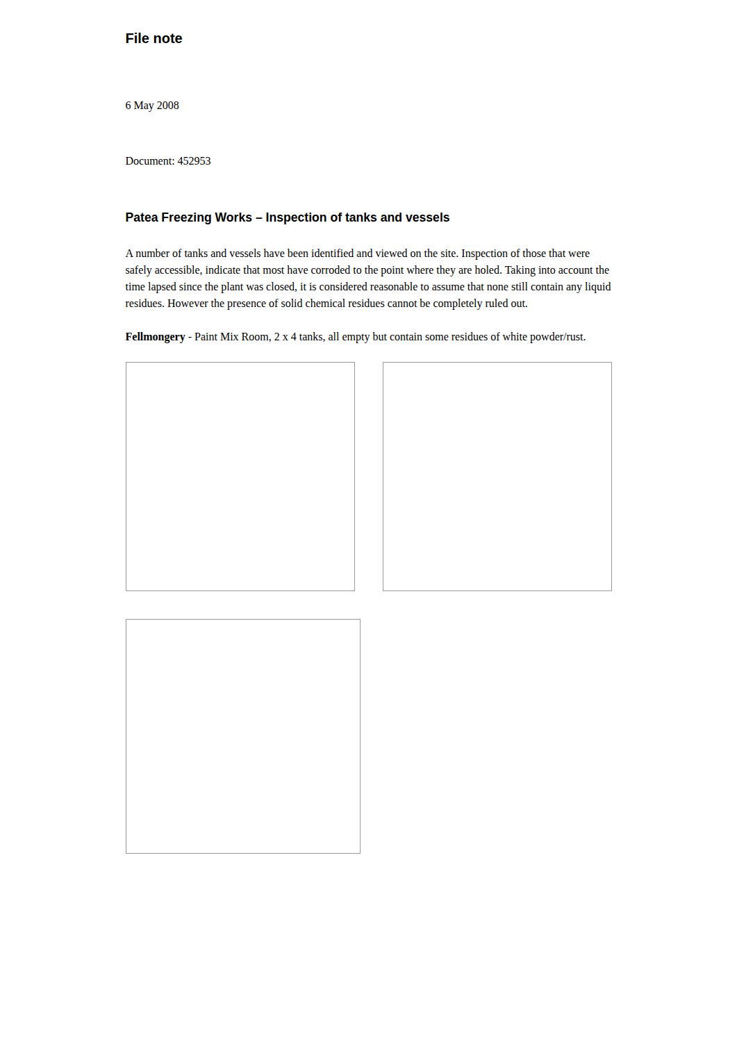File note
6 May 2008
Document: 452953
Patea Freezing Works – Inspection of tanks and vessels
A number of tanks and vessels have been identified and viewed on the site. Inspection of those that were safely accessible, indicate that most have corroded to the point where they are holed. Taking into account the time lapsed since the plant was closed, it is considered reasonable to assume that none still contain any liquid residues. However the presence of solid chemical residues cannot be completely ruled out.
Fellmongery - Paint Mix Room, 2 x 4 tanks, all empty but contain some residues of white powder/rust.